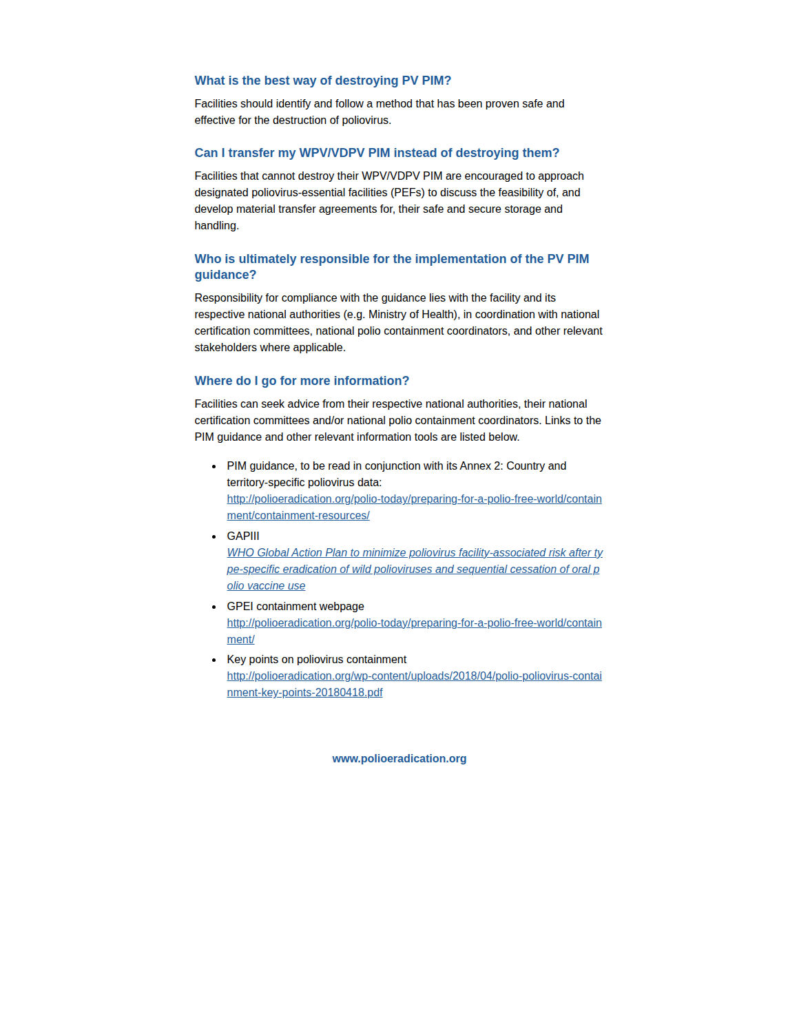What is the best way of destroying PV PIM?
Facilities should identify and follow a method that has been proven safe and effective for the destruction of poliovirus.
Can I transfer my WPV/VDPV PIM instead of destroying them?
Facilities that cannot destroy their WPV/VDPV PIM are encouraged to approach designated poliovirus-essential facilities (PEFs) to discuss the feasibility of, and develop material transfer agreements for, their safe and secure storage and handling.
Who is ultimately responsible for the implementation of the PV PIM guidance?
Responsibility for compliance with the guidance lies with the facility and its respective national authorities (e.g. Ministry of Health), in coordination with national certification committees, national polio containment coordinators, and other relevant stakeholders where applicable.
Where do I go for more information?
Facilities can seek advice from their respective national authorities, their national certification committees and/or national polio containment coordinators. Links to the PIM guidance and other relevant information tools are listed below.
PIM guidance, to be read in conjunction with its Annex 2: Country and territory-specific poliovirus data:
http://polioeradication.org/polio-today/preparing-for-a-polio-free-world/containment/containment-resources/
GAPIII
WHO Global Action Plan to minimize poliovirus facility-associated risk after type-specific eradication of wild polioviruses and sequential cessation of oral polio vaccine use
GPEI containment webpage
http://polioeradication.org/polio-today/preparing-for-a-polio-free-world/containment/
Key points on poliovirus containment
http://polioeradication.org/wp-content/uploads/2018/04/polio-poliovirus-containment-key-points-20180418.pdf
www.polioeradication.org